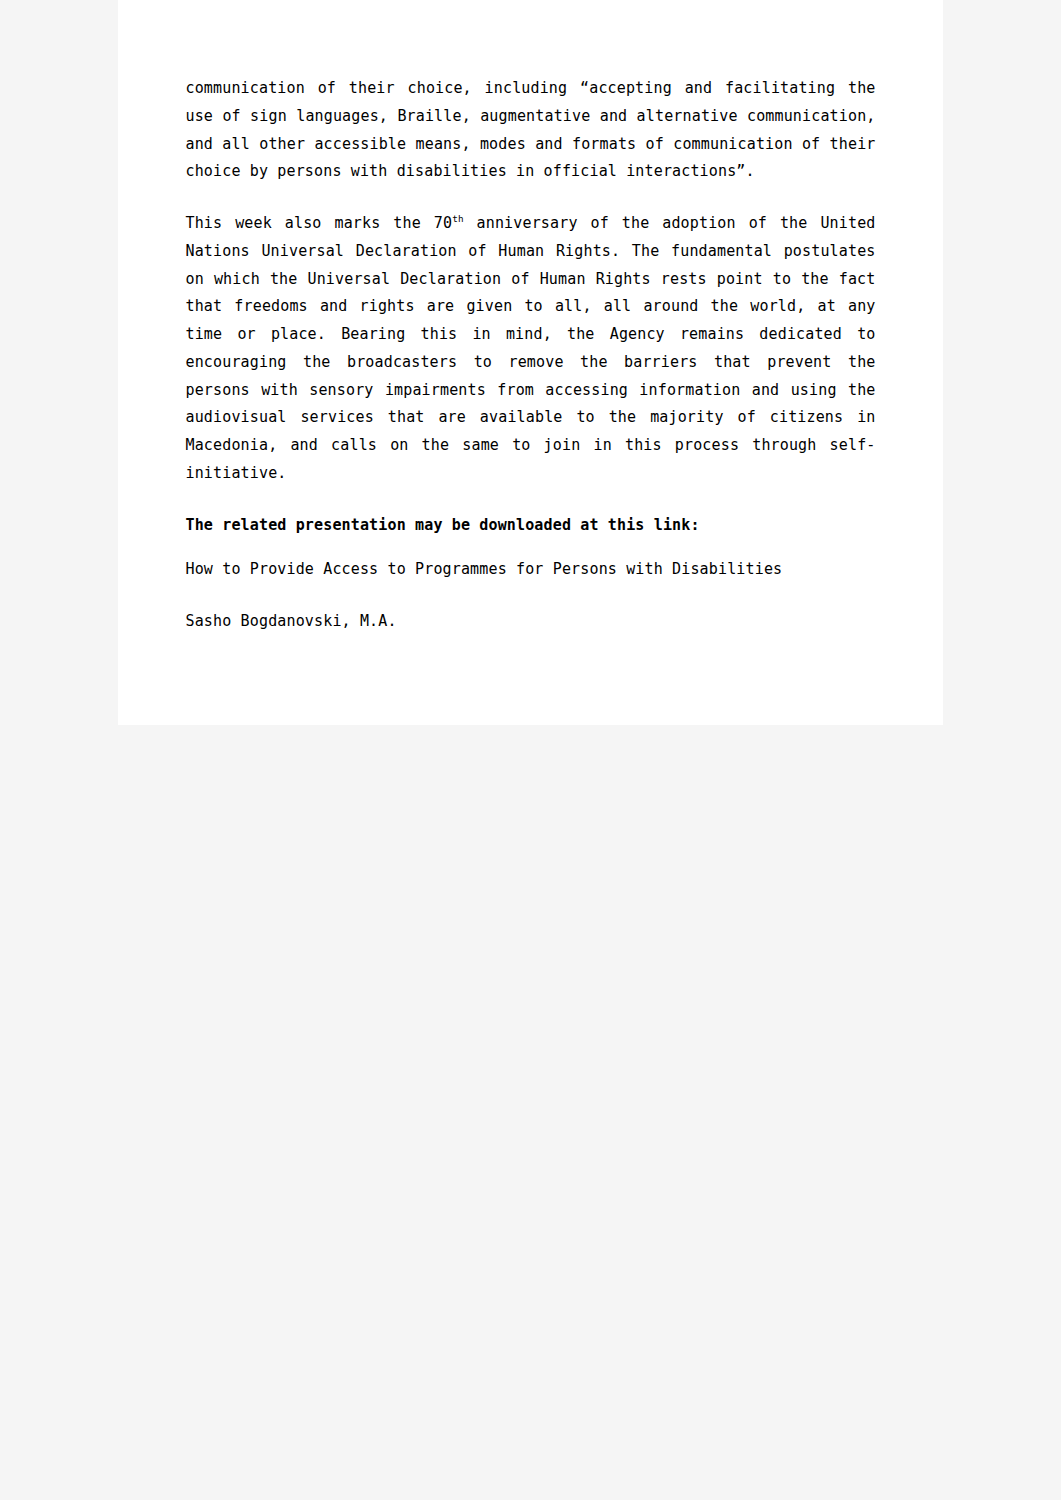communication of their choice, including “accepting and facilitating the use of sign languages, Braille, augmentative and alternative communication, and all other accessible means, modes and formats of communication of their choice by persons with disabilities in official interactions”.
This week also marks the 70th anniversary of the adoption of the United Nations Universal Declaration of Human Rights. The fundamental postulates on which the Universal Declaration of Human Rights rests point to the fact that freedoms and rights are given to all, all around the world, at any time or place. Bearing this in mind, the Agency remains dedicated to encouraging the broadcasters to remove the barriers that prevent the persons with sensory impairments from accessing information and using the audiovisual services that are available to the majority of citizens in Macedonia, and calls on the same to join in this process through self-initiative.
The related presentation may be downloaded at this link:
How to Provide Access to Programmes for Persons with Disabilities
Sasho Bogdanovski, M.A.